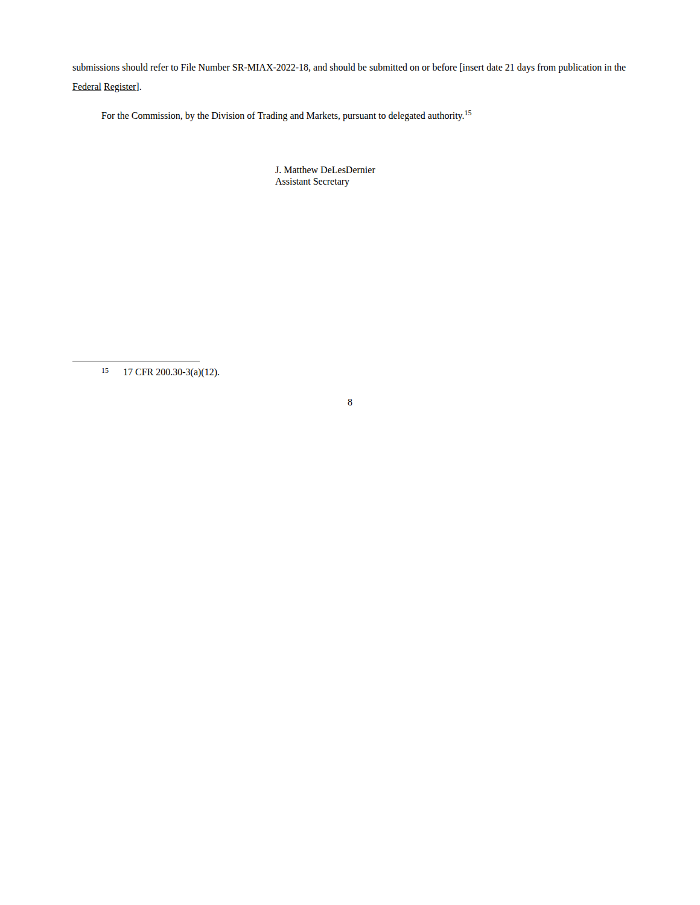submissions should refer to File Number SR-MIAX-2022-18, and should be submitted on or before [insert date 21 days from publication in the Federal Register].
For the Commission, by the Division of Trading and Markets, pursuant to delegated authority.15
J. Matthew DeLesDernier
Assistant Secretary
15 17 CFR 200.30-3(a)(12).
8